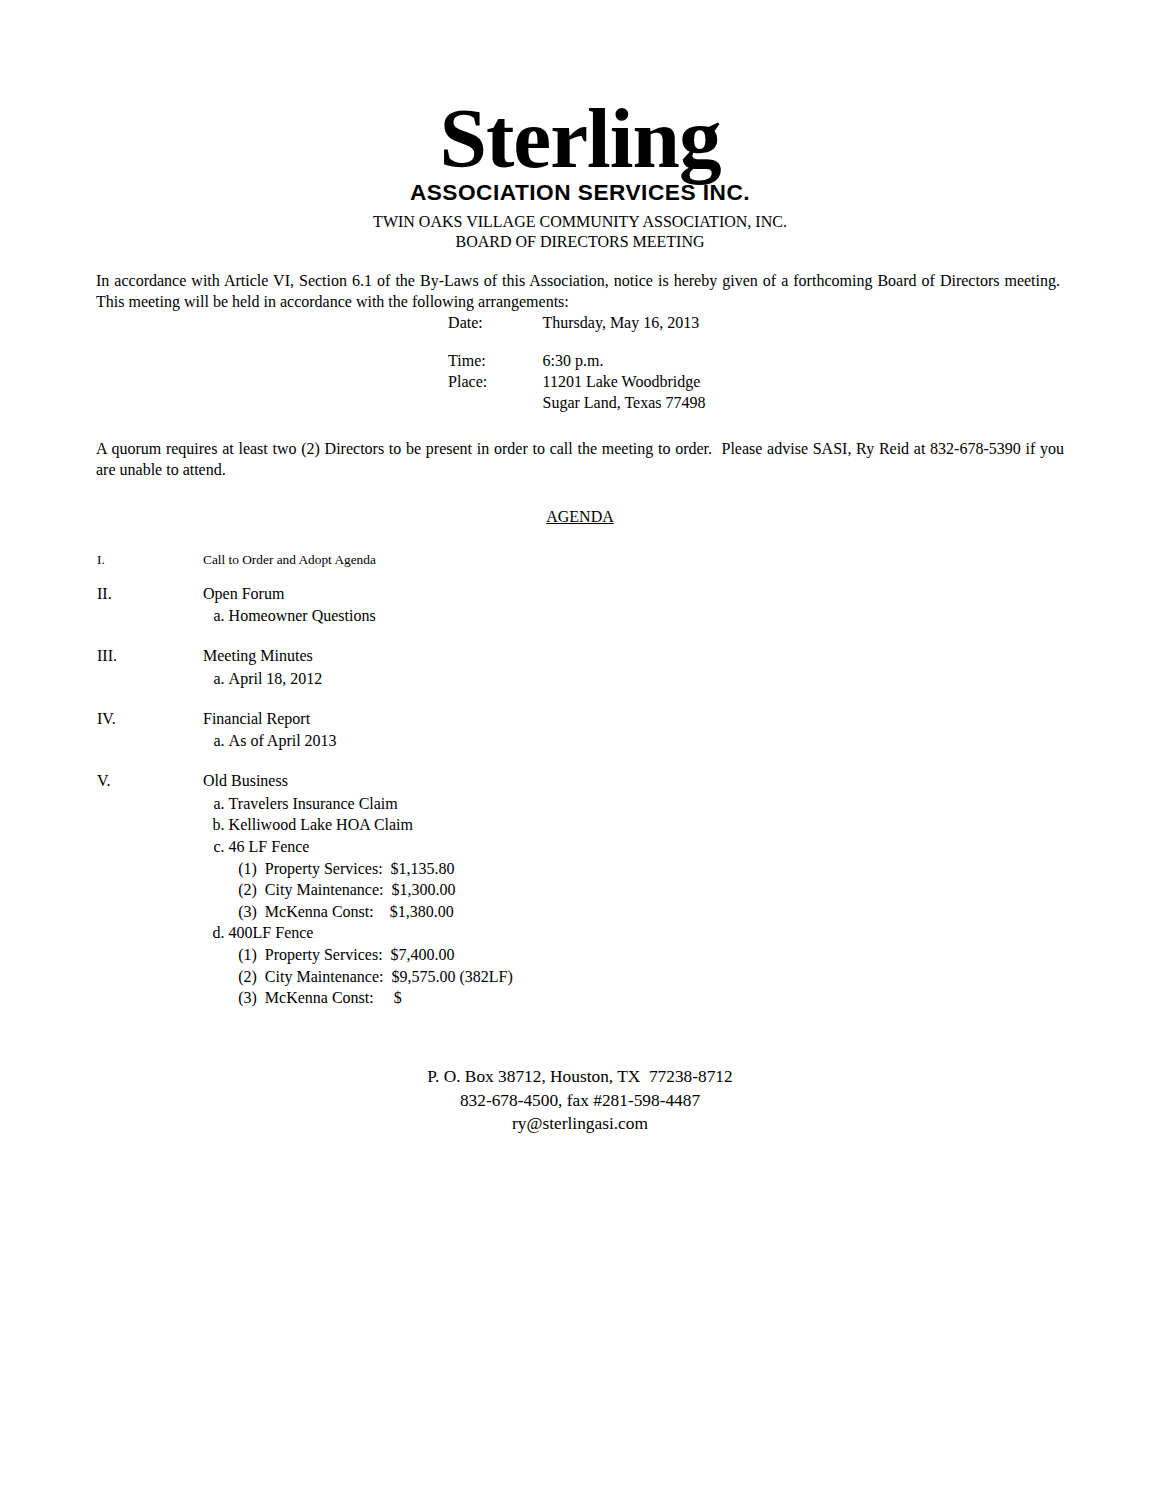Sterling ASSOCIATION SERVICES INC.
TWIN OAKS VILLAGE COMMUNITY ASSOCIATION, INC.
BOARD OF DIRECTORS MEETING
In accordance with Article VI, Section 6.1 of the By-Laws of this Association, notice is hereby given of a forthcoming Board of Directors meeting. This meeting will be held in accordance with the following arrangements:
| Date: | Thursday, May 16, 2013 |
| Time: | 6:30 p.m. |
| Place: | 11201 Lake Woodbridge |
| | Sugar Land, Texas 77498 |
A quorum requires at least two (2) Directors to be present in order to call the meeting to order. Please advise SASI, Ry Reid at 832-678-5390 if you are unable to attend.
AGENDA
| I. | Call to Order and Adopt Agenda |
| II. | Open Forum Homeowner Questions |
| III. | Meeting Minutes April 18, 2012 |
| IV. | Financial Report As of April 2013 |
| V. | Old Business Travelers Insurance Claim Kelliwood Lake HOA Claim 46 LF Fence (1) Property Services: $1,135.80 (2) City Maintenance: $1,300.00 (3) McKenna Const: $1,380.00 400LF Fence (1) Property Services: $7,400.00 (2) City Maintenance: $9,575.00 (382LF) (3) McKenna Const: $ |
P. O. Box 38712, Houston, TX 77238-8712
832-678-4500, fax #281-598-4487
ry@sterlingasi.com